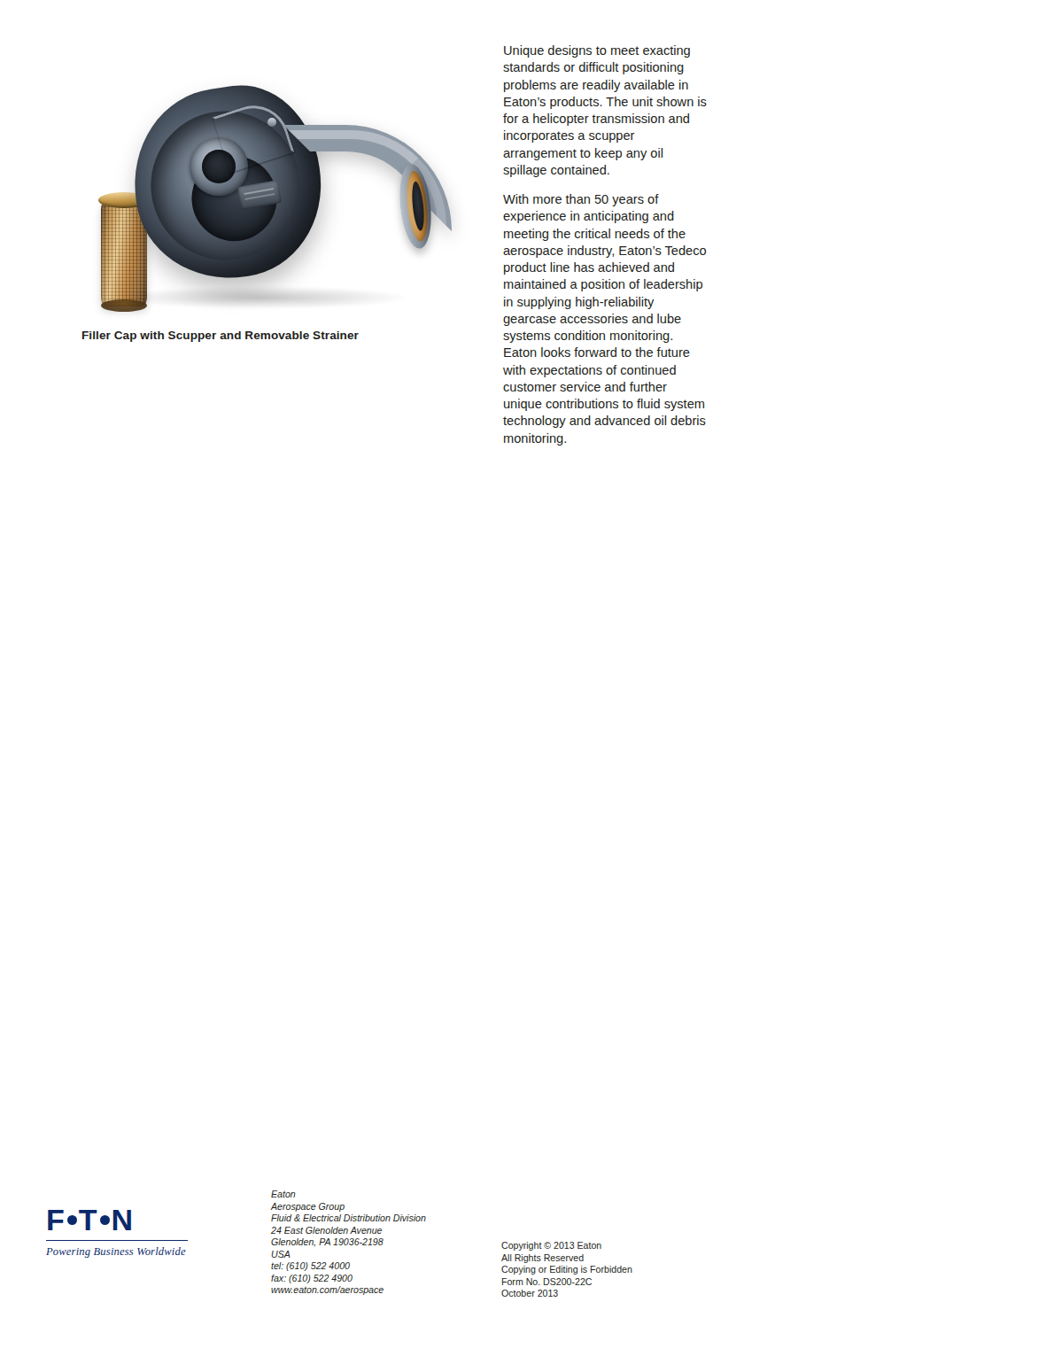Filler Cap with Scupper and Removable Strainer
Unique designs to meet exacting standards or difficult positioning problems are readily available in Eaton’s products. The unit shown is for a helicopter transmission and incorporates a scupper arrangement to keep any oil spillage contained.
With more than 50 years of experience in anticipating and meeting the critical needs of the aerospace industry, Eaton’s Tedeco product line has achieved and maintained a position of leadership in supplying high-reliability gearcase accessories and lube systems condition monitoring. Eaton looks forward to the future with expectations of continued customer service and further unique contributions to fluid system technology and advanced oil debris monitoring.
F T N
Powering Business Worldwide
Eaton
Aerospace Group
Fluid & Electrical Distribution Division
24 East Glenolden Avenue
Glenolden, PA 19036-2198
USA
tel: (610) 522 4000
fax: (610) 522 4900
www.eaton.com/aerospace
Copyright © 2013 Eaton
All Rights Reserved
Copying or Editing is Forbidden
Form No. DS200-22C
October 2013